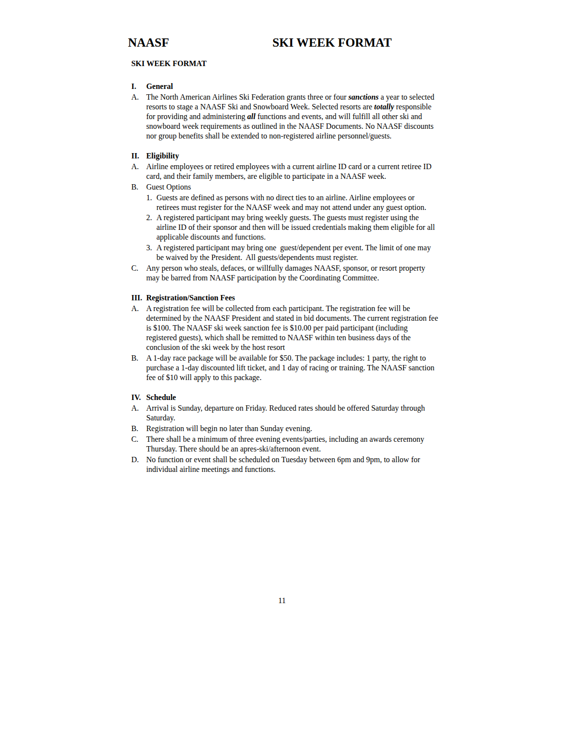NAASF SKI WEEK FORMAT
SKI WEEK FORMAT
I. General
A. The North American Airlines Ski Federation grants three or four sanctions a year to selected resorts to stage a NAASF Ski and Snowboard Week. Selected resorts are totally responsible for providing and administering all functions and events, and will fulfill all other ski and snowboard week requirements as outlined in the NAASF Documents. No NAASF discounts nor group benefits shall be extended to non-registered airline personnel/guests.
II. Eligibility
A. Airline employees or retired employees with a current airline ID card or a current retiree ID card, and their family members, are eligible to participate in a NAASF week.
B. Guest Options
1. Guests are defined as persons with no direct ties to an airline. Airline employees or retirees must register for the NAASF week and may not attend under any guest option.
2. A registered participant may bring weekly guests. The guests must register using the airline ID of their sponsor and then will be issued credentials making them eligible for all applicable discounts and functions.
3. A registered participant may bring one guest/dependent per event. The limit of one may be waived by the President. All guests/dependents must register.
C. Any person who steals, defaces, or willfully damages NAASF, sponsor, or resort property may be barred from NAASF participation by the Coordinating Committee.
III. Registration/Sanction Fees
A. A registration fee will be collected from each participant. The registration fee will be determined by the NAASF President and stated in bid documents. The current registration fee is $100. The NAASF ski week sanction fee is $10.00 per paid participant (including registered guests), which shall be remitted to NAASF within ten business days of the conclusion of the ski week by the host resort
B. A 1-day race package will be available for $50. The package includes: 1 party, the right to purchase a 1-day discounted lift ticket, and 1 day of racing or training. The NAASF sanction fee of $10 will apply to this package.
IV. Schedule
A. Arrival is Sunday, departure on Friday. Reduced rates should be offered Saturday through Saturday.
B. Registration will begin no later than Sunday evening.
C. There shall be a minimum of three evening events/parties, including an awards ceremony Thursday. There should be an apres-ski/afternoon event.
D. No function or event shall be scheduled on Tuesday between 6pm and 9pm, to allow for individual airline meetings and functions.
11